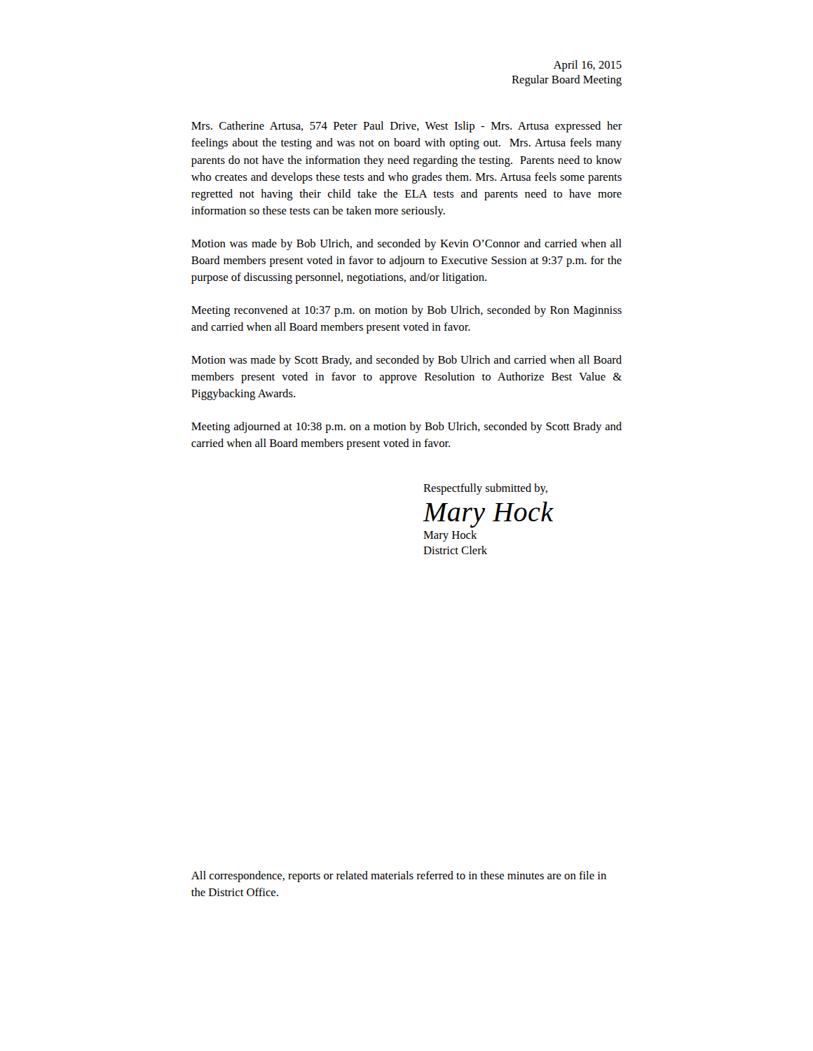April 16, 2015
Regular Board Meeting
Mrs. Catherine Artusa, 574 Peter Paul Drive, West Islip - Mrs. Artusa expressed her feelings about the testing and was not on board with opting out. Mrs. Artusa feels many parents do not have the information they need regarding the testing. Parents need to know who creates and develops these tests and who grades them. Mrs. Artusa feels some parents regretted not having their child take the ELA tests and parents need to have more information so these tests can be taken more seriously.
Motion was made by Bob Ulrich, and seconded by Kevin O’Connor and carried when all Board members present voted in favor to adjourn to Executive Session at 9:37 p.m. for the purpose of discussing personnel, negotiations, and/or litigation.
Meeting reconvened at 10:37 p.m. on motion by Bob Ulrich, seconded by Ron Maginniss and carried when all Board members present voted in favor.
Motion was made by Scott Brady, and seconded by Bob Ulrich and carried when all Board members present voted in favor to approve Resolution to Authorize Best Value & Piggybacking Awards.
Meeting adjourned at 10:38 p.m. on a motion by Bob Ulrich, seconded by Scott Brady and carried when all Board members present voted in favor.
Respectfully submitted by,
Mary Hock
Mary Hock
District Clerk
All correspondence, reports or related materials referred to in these minutes are on file in the District Office.